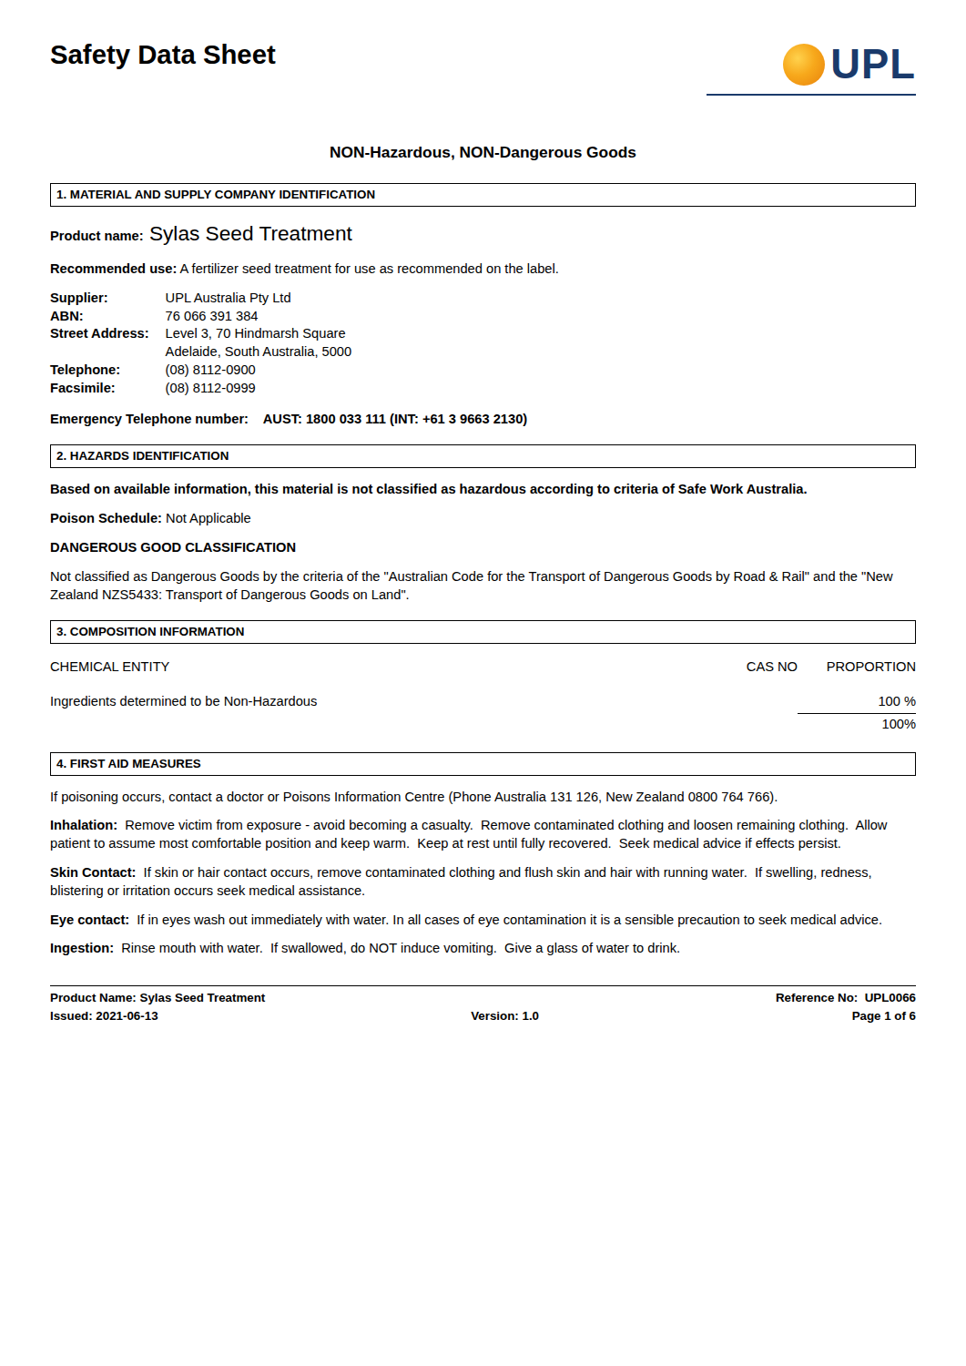Safety Data Sheet
UPL
NON-Hazardous, NON-Dangerous Goods
1. MATERIAL AND SUPPLY COMPANY IDENTIFICATION
Product name: Sylas Seed Treatment
Recommended use: A fertilizer seed treatment for use as recommended on the label.
| Supplier: | UPL Australia Pty Ltd |
| ABN: | 76 066 391 384 |
| Street Address: | Level 3, 70 Hindmarsh Square Adelaide, South Australia, 5000 |
| Telephone: | (08) 8112-0900 |
| Facsimile: | (08) 8112-0999 |
Emergency Telephone number: AUST: 1800 033 111 (INT: +61 3 9663 2130)
2. HAZARDS IDENTIFICATION
Based on available information, this material is not classified as hazardous according to criteria of Safe Work Australia.
Poison Schedule: Not Applicable
DANGEROUS GOOD CLASSIFICATION
Not classified as Dangerous Goods by the criteria of the "Australian Code for the Transport of Dangerous Goods by Road & Rail" and the "New Zealand NZS5433: Transport of Dangerous Goods on Land".
3. COMPOSITION INFORMATION
| CHEMICAL ENTITY | CAS NO | PROPORTION |
| Ingredients determined to be Non-Hazardous | | 100 % |
| | | 100% |
4. FIRST AID MEASURES
If poisoning occurs, contact a doctor or Poisons Information Centre (Phone Australia 131 126, New Zealand 0800 764 766).
Inhalation: Remove victim from exposure - avoid becoming a casualty. Remove contaminated clothing and loosen remaining clothing. Allow patient to assume most comfortable position and keep warm. Keep at rest until fully recovered. Seek medical advice if effects persist.
Skin Contact: If skin or hair contact occurs, remove contaminated clothing and flush skin and hair with running water. If swelling, redness, blistering or irritation occurs seek medical assistance.
Eye contact: If in eyes wash out immediately with water. In all cases of eye contamination it is a sensible precaution to seek medical advice.
Ingestion: Rinse mouth with water. If swallowed, do NOT induce vomiting. Give a glass of water to drink.
Product Name: Sylas Seed Treatment Reference No: UPL0066
Issued: 2021-06-13 Version: 1.0 Page 1 of 6